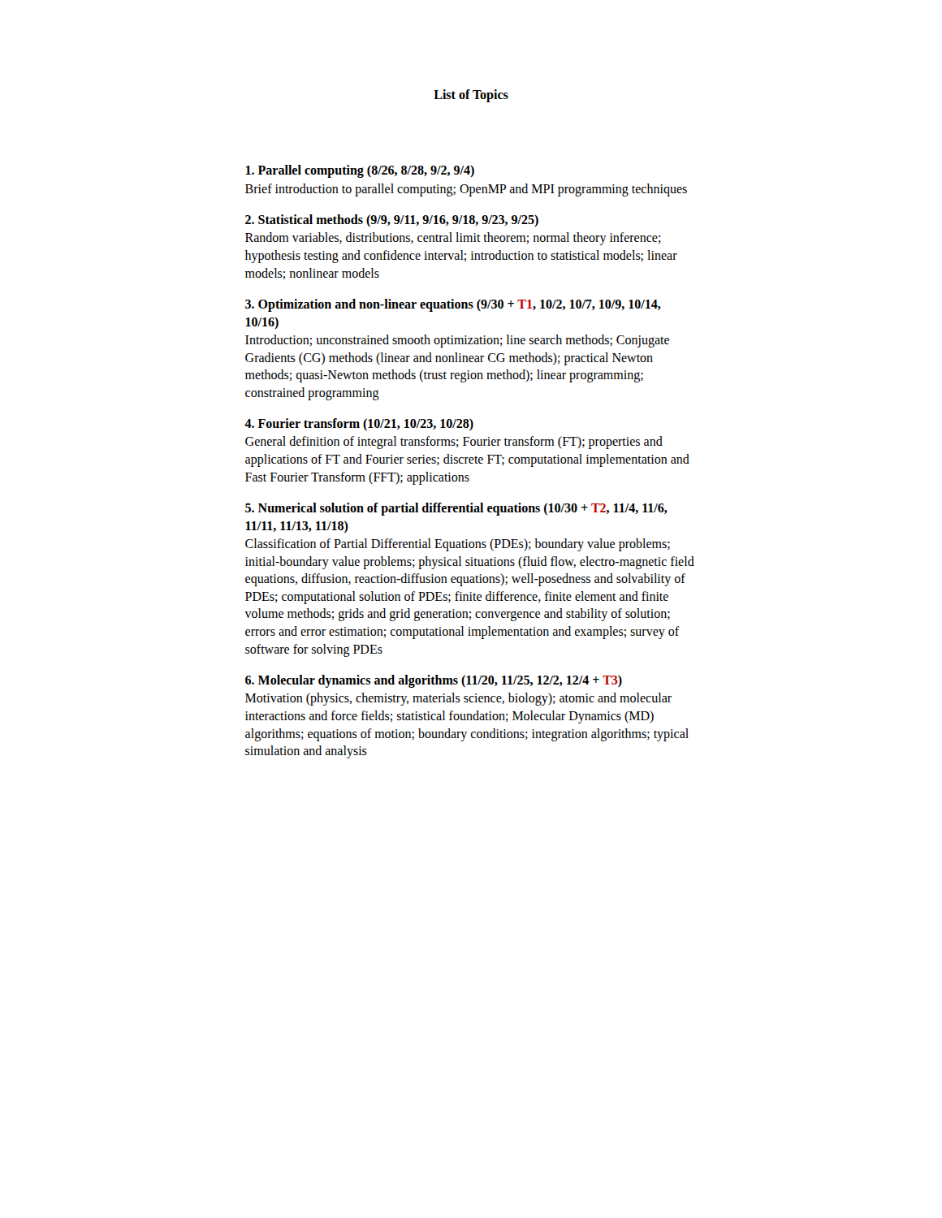List of Topics
1. Parallel computing (8/26, 8/28, 9/2, 9/4)
Brief introduction to parallel computing; OpenMP and MPI programming techniques
2. Statistical methods (9/9, 9/11, 9/16, 9/18, 9/23, 9/25)
Random variables, distributions, central limit theorem; normal theory inference; hypothesis testing and confidence interval; introduction to statistical models; linear models; nonlinear models
3. Optimization and non-linear equations (9/30 + T1, 10/2, 10/7, 10/9, 10/14, 10/16)
Introduction; unconstrained smooth optimization; line search methods; Conjugate Gradients (CG) methods (linear and nonlinear CG methods); practical Newton methods; quasi-Newton methods (trust region method); linear programming; constrained programming
4. Fourier transform (10/21, 10/23, 10/28)
General definition of integral transforms; Fourier transform (FT); properties and applications of FT and Fourier series; discrete FT; computational implementation and Fast Fourier Transform (FFT); applications
5. Numerical solution of partial differential equations (10/30 + T2, 11/4, 11/6, 11/11, 11/13, 11/18)
Classification of Partial Differential Equations (PDEs); boundary value problems; initial-boundary value problems; physical situations (fluid flow, electro-magnetic field equations, diffusion, reaction-diffusion equations); well-posedness and solvability of PDEs; computational solution of PDEs; finite difference, finite element and finite volume methods; grids and grid generation; convergence and stability of solution; errors and error estimation; computational implementation and examples; survey of software for solving PDEs
6. Molecular dynamics and algorithms (11/20, 11/25, 12/2, 12/4 + T3)
Motivation (physics, chemistry, materials science, biology); atomic and molecular interactions and force fields; statistical foundation; Molecular Dynamics (MD) algorithms; equations of motion; boundary conditions; integration algorithms; typical simulation and analysis